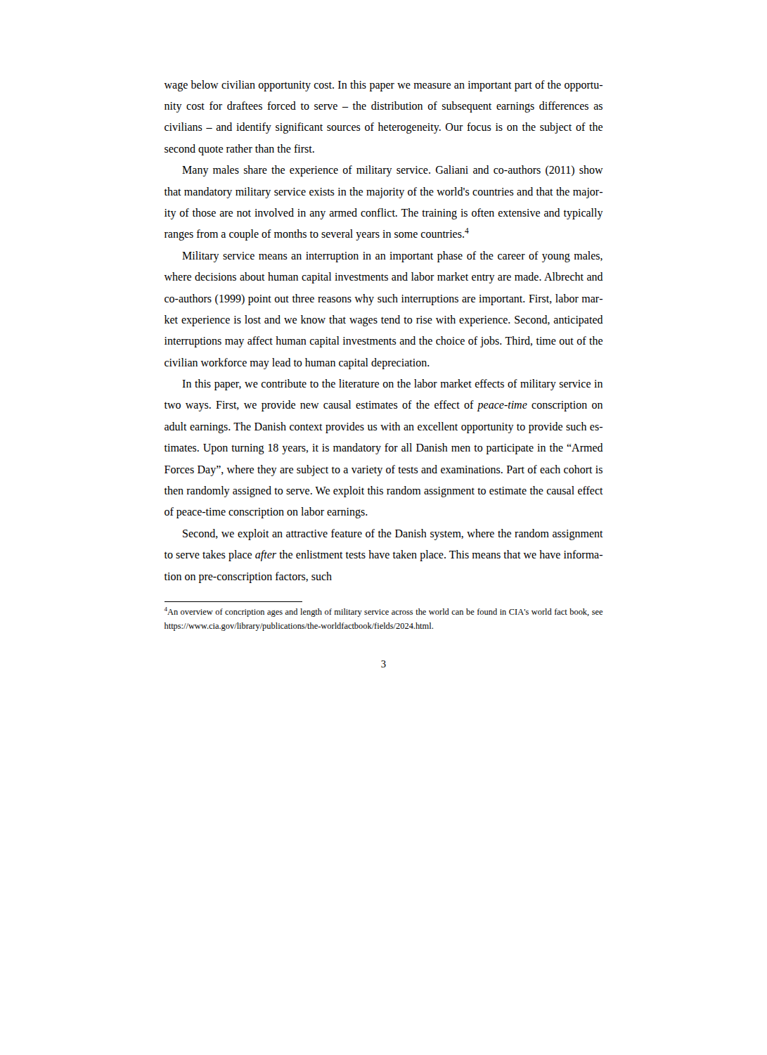wage below civilian opportunity cost. In this paper we measure an important part of the opportunity cost for draftees forced to serve – the distribution of subsequent earnings differences as civilians – and identify significant sources of heterogeneity. Our focus is on the subject of the second quote rather than the first.
Many males share the experience of military service. Galiani and co-authors (2011) show that mandatory military service exists in the majority of the world's countries and that the majority of those are not involved in any armed conflict. The training is often extensive and typically ranges from a couple of months to several years in some countries.4
Military service means an interruption in an important phase of the career of young males, where decisions about human capital investments and labor market entry are made. Albrecht and co-authors (1999) point out three reasons why such interruptions are important. First, labor market experience is lost and we know that wages tend to rise with experience. Second, anticipated interruptions may affect human capital investments and the choice of jobs. Third, time out of the civilian workforce may lead to human capital depreciation.
In this paper, we contribute to the literature on the labor market effects of military service in two ways. First, we provide new causal estimates of the effect of peace-time conscription on adult earnings. The Danish context provides us with an excellent opportunity to provide such estimates. Upon turning 18 years, it is mandatory for all Danish men to participate in the “Armed Forces Day”, where they are subject to a variety of tests and examinations. Part of each cohort is then randomly assigned to serve. We exploit this random assignment to estimate the causal effect of peace-time conscription on labor earnings.
Second, we exploit an attractive feature of the Danish system, where the random assignment to serve takes place after the enlistment tests have taken place. This means that we have information on pre-conscription factors, such
4An overview of concription ages and length of military service across the world can be found in CIA's world fact book, see https://www.cia.gov/library/publications/the-worldfactbook/fields/2024.html.
3